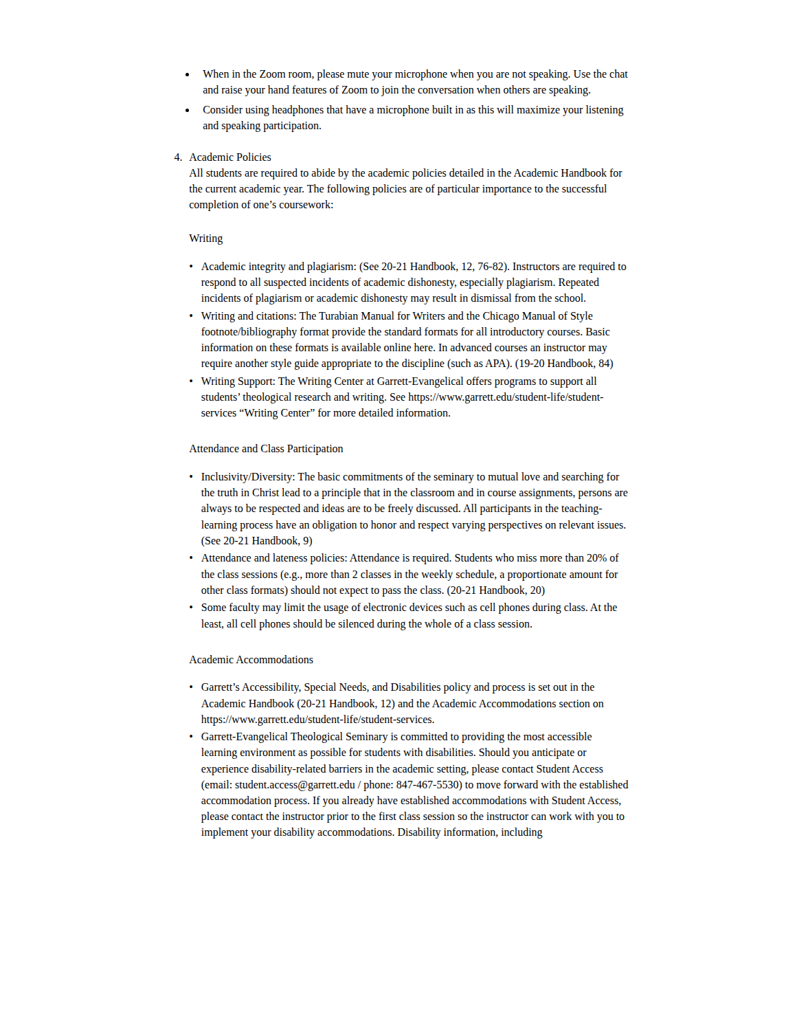When in the Zoom room, please mute your microphone when you are not speaking. Use the chat and raise your hand features of Zoom to join the conversation when others are speaking.
Consider using headphones that have a microphone built in as this will maximize your listening and speaking participation.
Academic Policies
All students are required to abide by the academic policies detailed in the Academic Handbook for the current academic year. The following policies are of particular importance to the successful completion of one’s coursework:
Writing
Academic integrity and plagiarism: (See 20-21 Handbook, 12, 76-82). Instructors are required to respond to all suspected incidents of academic dishonesty, especially plagiarism. Repeated incidents of plagiarism or academic dishonesty may result in dismissal from the school.
Writing and citations: The Turabian Manual for Writers and the Chicago Manual of Style footnote/bibliography format provide the standard formats for all introductory courses. Basic information on these formats is available online here. In advanced courses an instructor may require another style guide appropriate to the discipline (such as APA). (19-20 Handbook, 84)
Writing Support: The Writing Center at Garrett-Evangelical offers programs to support all students’ theological research and writing. See https://www.garrett.edu/student-life/student-services “Writing Center” for more detailed information.
Attendance and Class Participation
Inclusivity/Diversity: The basic commitments of the seminary to mutual love and searching for the truth in Christ lead to a principle that in the classroom and in course assignments, persons are always to be respected and ideas are to be freely discussed. All participants in the teaching-learning process have an obligation to honor and respect varying perspectives on relevant issues. (See 20-21 Handbook, 9)
Attendance and lateness policies: Attendance is required. Students who miss more than 20% of the class sessions (e.g., more than 2 classes in the weekly schedule, a proportionate amount for other class formats) should not expect to pass the class. (20-21 Handbook, 20)
Some faculty may limit the usage of electronic devices such as cell phones during class. At the least, all cell phones should be silenced during the whole of a class session.
Academic Accommodations
Garrett’s Accessibility, Special Needs, and Disabilities policy and process is set out in the Academic Handbook (20-21 Handbook, 12) and the Academic Accommodations section on https://www.garrett.edu/student-life/student-services.
Garrett-Evangelical Theological Seminary is committed to providing the most accessible learning environment as possible for students with disabilities. Should you anticipate or experience disability-related barriers in the academic setting, please contact Student Access (email: student.access@garrett.edu / phone: 847-467-5530) to move forward with the established accommodation process. If you already have established accommodations with Student Access, please contact the instructor prior to the first class session so the instructor can work with you to implement your disability accommodations. Disability information, including